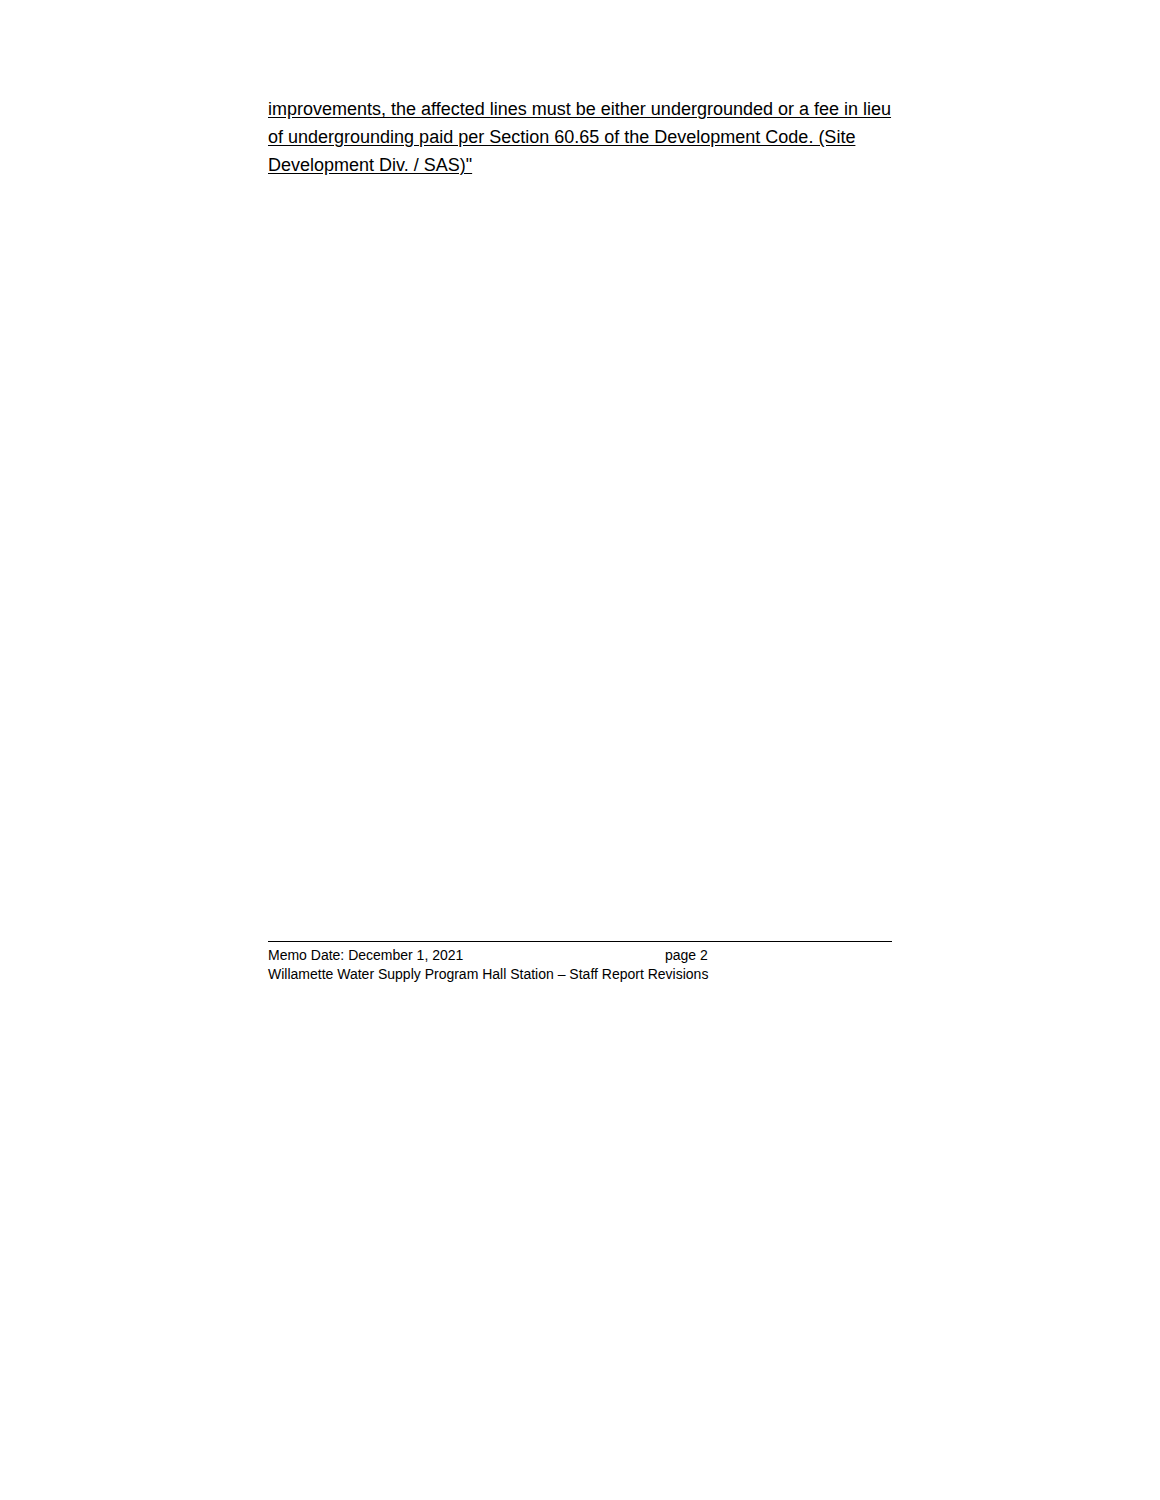improvements, the affected lines must be either undergrounded or a fee in lieu of undergrounding paid per Section 60.65 of the Development Code. (Site Development Div. / SAS)"
Memo Date: December 1, 2021 page 2
Willamette Water Supply Program Hall Station – Staff Report Revisions